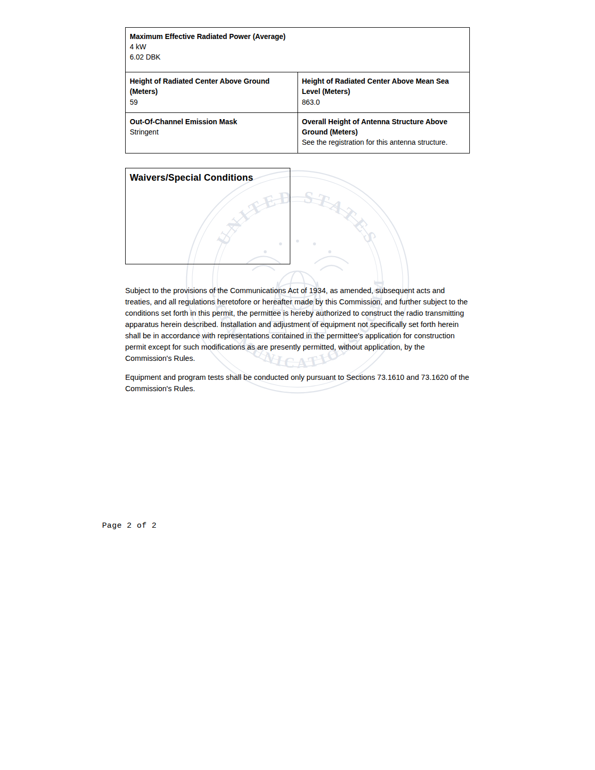UNITED STATES FEDERAL COMMUNICATIONS COMMISSION
| Maximum Effective Radiated Power (Average) 4 kW 6.02 DBK |
| Height of Radiated Center Above Ground (Meters) 59 | Height of Radiated Center Above Mean Sea Level (Meters) 863.0 |
| Out-Of-Channel Emission Mask Stringent | Overall Height of Antenna Structure Above Ground (Meters) See the registration for this antenna structure. |
Waivers/Special Conditions
Subject to the provisions of the Communications Act of 1934, as amended, subsequent acts and treaties, and all regulations heretofore or hereafter made by this Commission, and further subject to the conditions set forth in this permit, the permittee is hereby authorized to construct the radio transmitting apparatus herein described. Installation and adjustment of equipment not specifically set forth herein shall be in accordance with representations contained in the permittee's application for construction permit except for such modifications as are presently permitted, without application, by the Commission's Rules.
Equipment and program tests shall be conducted only pursuant to Sections 73.1610 and 73.1620 of the Commission's Rules.
Page 2 of 2